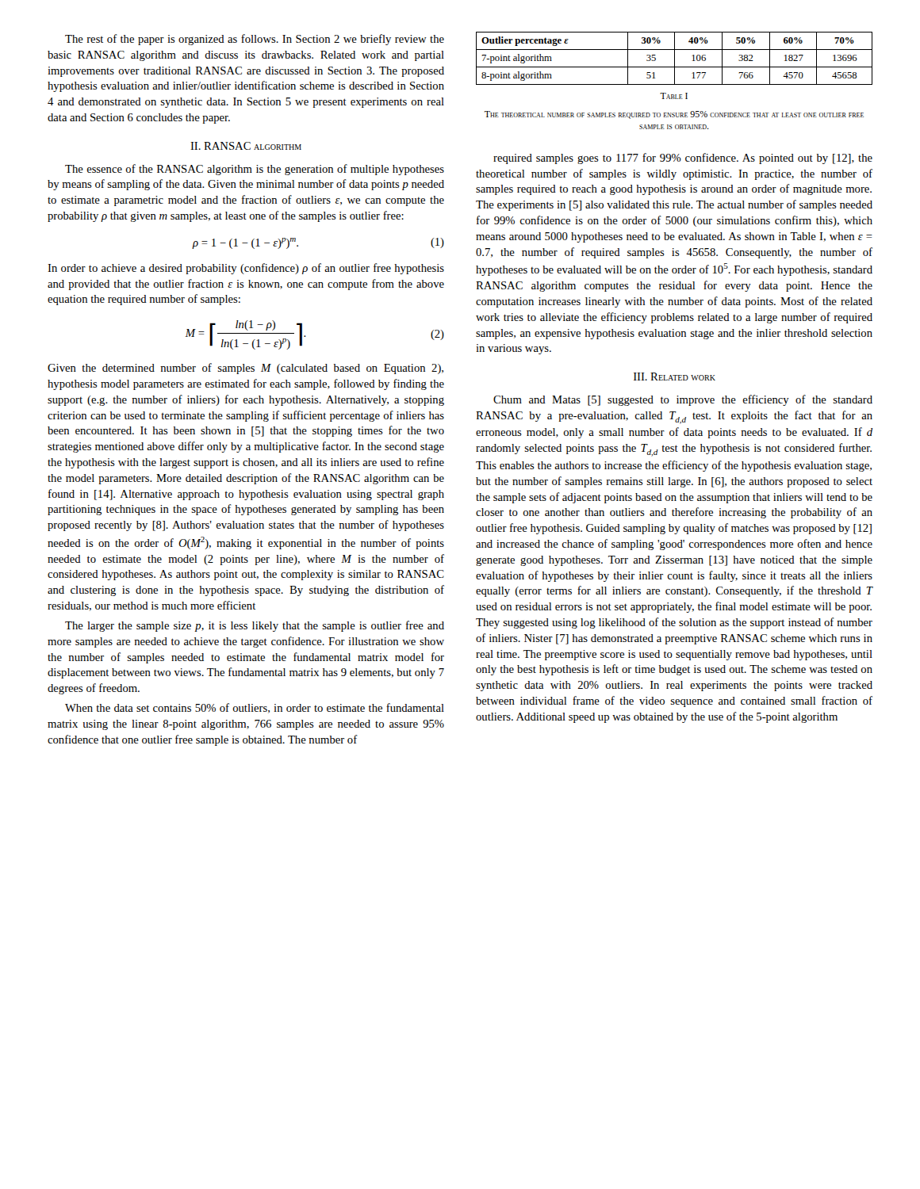The rest of the paper is organized as follows. In Section 2 we briefly review the basic RANSAC algorithm and discuss its drawbacks. Related work and partial improvements over traditional RANSAC are discussed in Section 3. The proposed hypothesis evaluation and inlier/outlier identification scheme is described in Section 4 and demonstrated on synthetic data. In Section 5 we present experiments on real data and Section 6 concludes the paper.
II. RANSAC algorithm
The essence of the RANSAC algorithm is the generation of multiple hypotheses by means of sampling of the data. Given the minimal number of data points p needed to estimate a parametric model and the fraction of outliers ε, we can compute the probability ρ that given m samples, at least one of the samples is outlier free:
ρ = 1 − (1 − (1 − ε)p)m. (1)
In order to achieve a desired probability (confidence) ρ of an outlier free hypothesis and provided that the outlier fraction ε is known, one can compute from the above equation the required number of samples:
M = ⌈ln(1 − ρ) ln(1 − (1 − ε)p)⌉. (2)
Given the determined number of samples M (calculated based on Equation 2), hypothesis model parameters are estimated for each sample, followed by finding the support (e.g. the number of inliers) for each hypothesis. Alternatively, a stopping criterion can be used to terminate the sampling if sufficient percentage of inliers has been encountered. It has been shown in [5] that the stopping times for the two strategies mentioned above differ only by a multiplicative factor. In the second stage the hypothesis with the largest support is chosen, and all its inliers are used to refine the model parameters. More detailed description of the RANSAC algorithm can be found in [14]. Alternative approach to hypothesis evaluation using spectral graph partitioning techniques in the space of hypotheses generated by sampling has been proposed recently by [8]. Authors' evaluation states that the number of hypotheses needed is on the order of O(M2), making it exponential in the number of points needed to estimate the model (2 points per line), where M is the number of considered hypotheses. As authors point out, the complexity is similar to RANSAC and clustering is done in the hypothesis space. By studying the distribution of residuals, our method is much more efficient
The larger the sample size p, it is less likely that the sample is outlier free and more samples are needed to achieve the target confidence. For illustration we show the number of samples needed to estimate the fundamental matrix model for displacement between two views. The fundamental matrix has 9 elements, but only 7 degrees of freedom.
When the data set contains 50% of outliers, in order to estimate the fundamental matrix using the linear 8-point algorithm, 766 samples are needed to assure 95% confidence that one outlier free sample is obtained. The number of
| Outlier percentage ε | 30% | 40% | 50% | 60% | 70% |
| --- | --- | --- | --- | --- | --- |
| 7-point algorithm | 35 | 106 | 382 | 1827 | 13696 |
| 8-point algorithm | 51 | 177 | 766 | 4570 | 45658 |
Table I
The theoretical number of samples required to ensure 95% confidence that at least one outlier free sample is obtained.
required samples goes to 1177 for 99% confidence. As pointed out by [12], the theoretical number of samples is wildly optimistic. In practice, the number of samples required to reach a good hypothesis is around an order of magnitude more. The experiments in [5] also validated this rule. The actual number of samples needed for 99% confidence is on the order of 5000 (our simulations confirm this), which means around 5000 hypotheses need to be evaluated. As shown in Table I, when ε = 0.7, the number of required samples is 45658. Consequently, the number of hypotheses to be evaluated will be on the order of 105. For each hypothesis, standard RANSAC algorithm computes the residual for every data point. Hence the computation increases linearly with the number of data points. Most of the related work tries to alleviate the efficiency problems related to a large number of required samples, an expensive hypothesis evaluation stage and the inlier threshold selection in various ways.
III. Related work
Chum and Matas [5] suggested to improve the efficiency of the standard RANSAC by a pre-evaluation, called Td,d test. It exploits the fact that for an erroneous model, only a small number of data points needs to be evaluated. If d randomly selected points pass the Td,d test the hypothesis is not considered further. This enables the authors to increase the efficiency of the hypothesis evaluation stage, but the number of samples remains still large. In [6], the authors proposed to select the sample sets of adjacent points based on the assumption that inliers will tend to be closer to one another than outliers and therefore increasing the probability of an outlier free hypothesis. Guided sampling by quality of matches was proposed by [12] and increased the chance of sampling 'good' correspondences more often and hence generate good hypotheses. Torr and Zisserman [13] have noticed that the simple evaluation of hypotheses by their inlier count is faulty, since it treats all the inliers equally (error terms for all inliers are constant). Consequently, if the threshold T used on residual errors is not set appropriately, the final model estimate will be poor. They suggested using log likelihood of the solution as the support instead of number of inliers. Nister [7] has demonstrated a preemptive RANSAC scheme which runs in real time. The preemptive score is used to sequentially remove bad hypotheses, until only the best hypothesis is left or time budget is used out. The scheme was tested on synthetic data with 20% outliers. In real experiments the points were tracked between individual frame of the video sequence and contained small fraction of outliers. Additional speed up was obtained by the use of the 5-point algorithm